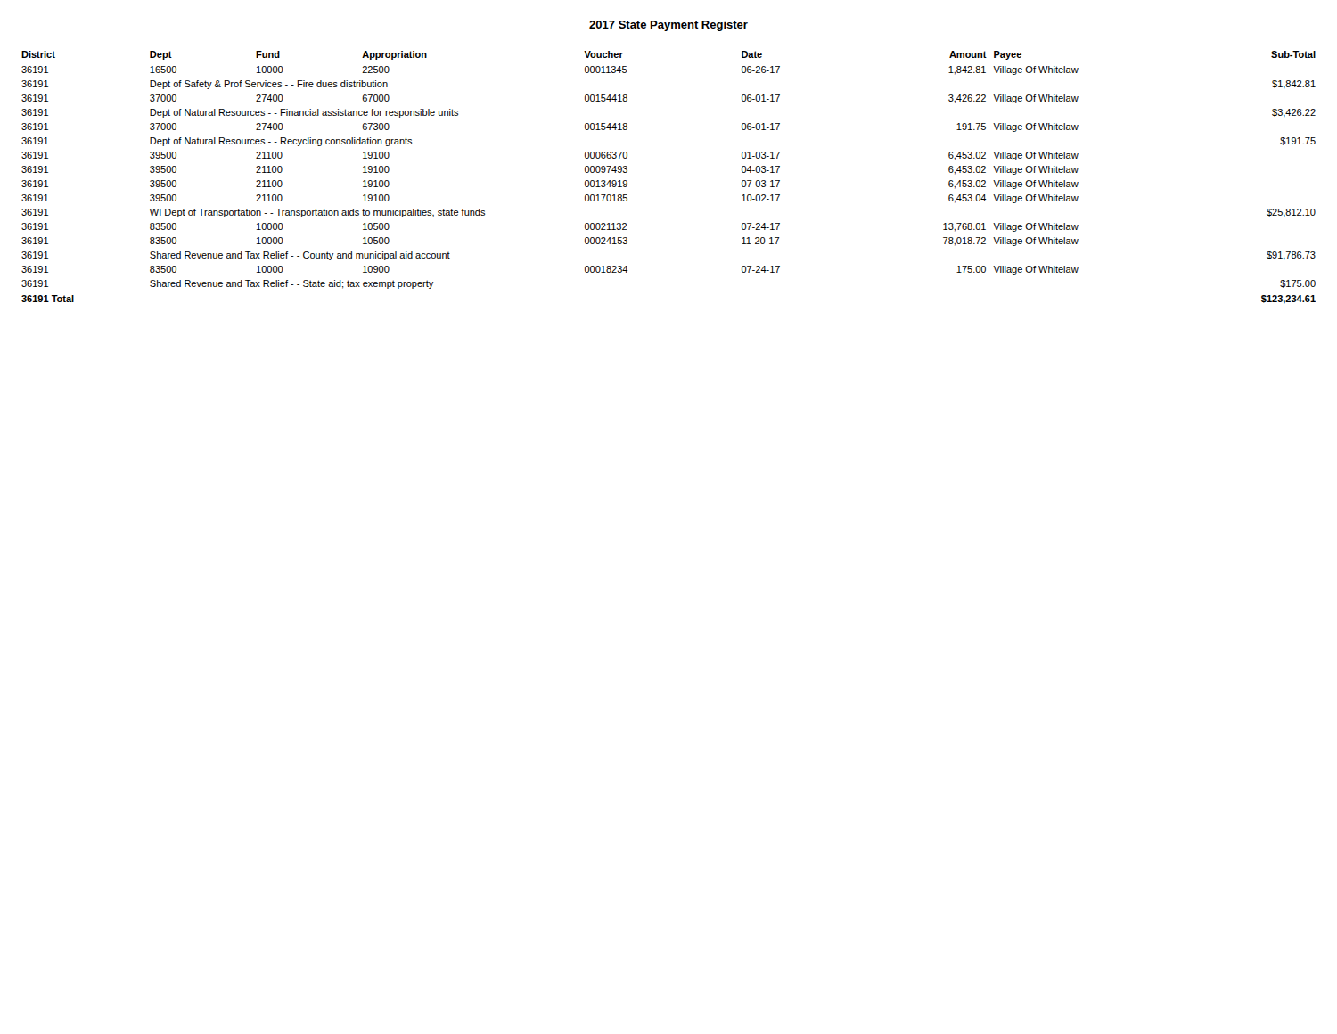2017 State Payment Register
| District | Dept | Fund | Appropriation | Voucher | Date | Amount | Payee | Sub-Total |
| --- | --- | --- | --- | --- | --- | --- | --- | --- |
| 36191 | 16500 | 10000 | 22500 | 00011345 | 06-26-17 | 1,842.81 | Village Of Whitelaw | |
| 36191 | Dept of Safety & Prof Services - - Fire dues distribution | | | $1,842.81 |
| 36191 | 37000 | 27400 | 67000 | 00154418 | 06-01-17 | 3,426.22 | Village Of Whitelaw | |
| 36191 | Dept of Natural Resources - - Financial assistance for responsible units | | | $3,426.22 |
| 36191 | 37000 | 27400 | 67300 | 00154418 | 06-01-17 | 191.75 | Village Of Whitelaw | |
| 36191 | Dept of Natural Resources - - Recycling consolidation grants | | | $191.75 |
| 36191 | 39500 | 21100 | 19100 | 00066370 | 01-03-17 | 6,453.02 | Village Of Whitelaw | |
| 36191 | 39500 | 21100 | 19100 | 00097493 | 04-03-17 | 6,453.02 | Village Of Whitelaw | |
| 36191 | 39500 | 21100 | 19100 | 00134919 | 07-03-17 | 6,453.02 | Village Of Whitelaw | |
| 36191 | 39500 | 21100 | 19100 | 00170185 | 10-02-17 | 6,453.04 | Village Of Whitelaw | |
| 36191 | WI Dept of Transportation - - Transportation aids to municipalities, state funds | | | $25,812.10 |
| 36191 | 83500 | 10000 | 10500 | 00021132 | 07-24-17 | 13,768.01 | Village Of Whitelaw | |
| 36191 | 83500 | 10000 | 10500 | 00024153 | 11-20-17 | 78,018.72 | Village Of Whitelaw | |
| 36191 | Shared Revenue and Tax Relief - - County and municipal aid account | | | $91,786.73 |
| 36191 | 83500 | 10000 | 10900 | 00018234 | 07-24-17 | 175.00 | Village Of Whitelaw | |
| 36191 | Shared Revenue and Tax Relief - - State aid; tax exempt property | | | $175.00 |
| 36191 Total | | | | $123,234.61 |